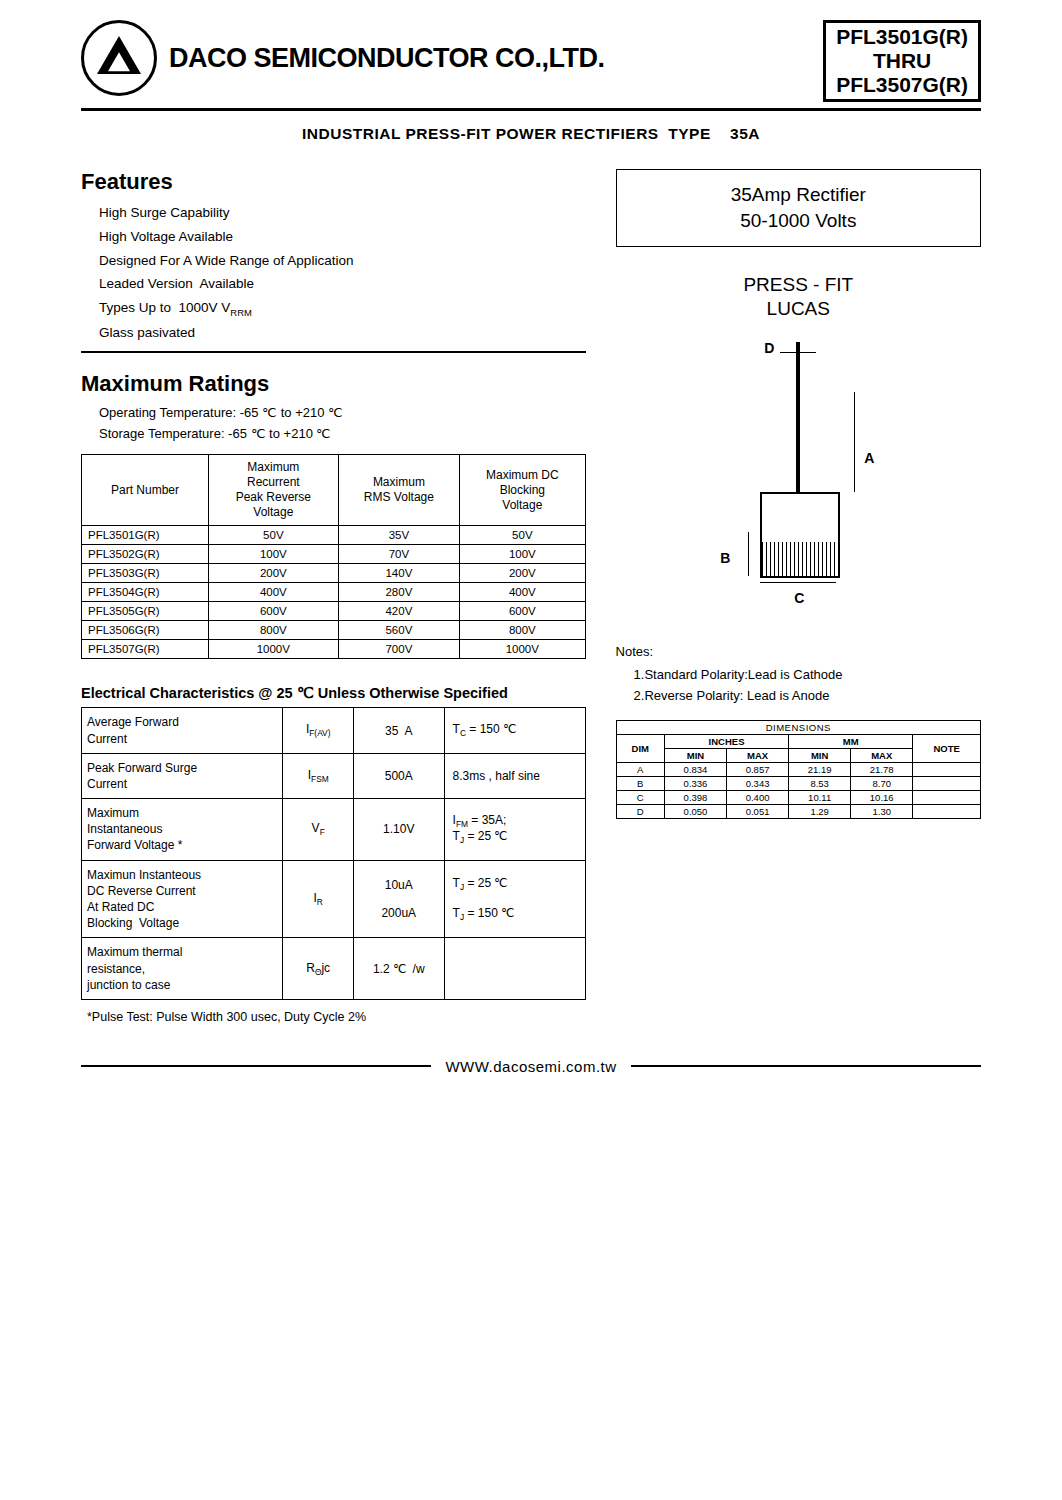DACO SEMICONDUCTOR CO.,LTD.
PFL3501G(R)
THRU
PFL3507G(R)
INDUSTRIAL PRESS-FIT POWER RECTIFIERS TYPE 35A
Features
High Surge Capability
High Voltage Available
Designed For A Wide Range of Application
Leaded Version Available
Types Up to 1000V VRRM
Glass pasivated
Maximum Ratings
Operating Temperature: -65 ℃ to +210 ℃
Storage Temperature: -65 ℃ to +210 ℃
| Part Number | Maximum Recurrent Peak Reverse Voltage | Maximum RMS Voltage | Maximum DC Blocking Voltage |
| --- | --- | --- | --- |
| PFL3501G(R) | 50V | 35V | 50V |
| PFL3502G(R) | 100V | 70V | 100V |
| PFL3503G(R) | 200V | 140V | 200V |
| PFL3504G(R) | 400V | 280V | 400V |
| PFL3505G(R) | 600V | 420V | 600V |
| PFL3506G(R) | 800V | 560V | 800V |
| PFL3507G(R) | 1000V | 700V | 1000V |
Electrical Characteristics @ 25 ℃ Unless Otherwise Specified
| Average Forward Current | I F(AV) | 35 A | T C = 150 ℃ |
| Peak Forward Surge Current | I FSM | 500A | 8.3ms , half sine |
| Maximum Instantaneous Forward Voltage * | V F | 1.10V | I FM = 35A; T J = 25 ℃ |
| Maximun Instanteous DC Reverse Current At Rated DC Blocking Voltage | I R | 10uA 200uA | T J = 25 ℃ T J = 150 ℃ |
| Maximum thermal resistance, junction to case | R Θ jc | 1.2 ℃ /w | |
*Pulse Test: Pulse Width 300 usec, Duty Cycle 2%
35Amp Rectifier
50-1000 Volts
PRESS - FIT
LUCAS
A B C D
Notes:
1.Standard Polarity:Lead is Cathode
2.Reverse Polarity: Lead is Anode
DIMENSIONS
| DIM | INCHES | MM | NOTE |
| --- | --- | --- | --- |
| MIN | MAX | MIN | MAX |
| A | 0.834 | 0.857 | 21.19 | 21.78 | |
| B | 0.336 | 0.343 | 8.53 | 8.70 | |
| C | 0.398 | 0.400 | 10.11 | 10.16 | |
| D | 0.050 | 0.051 | 1.29 | 1.30 | |
WWW.dacosemi.com.tw